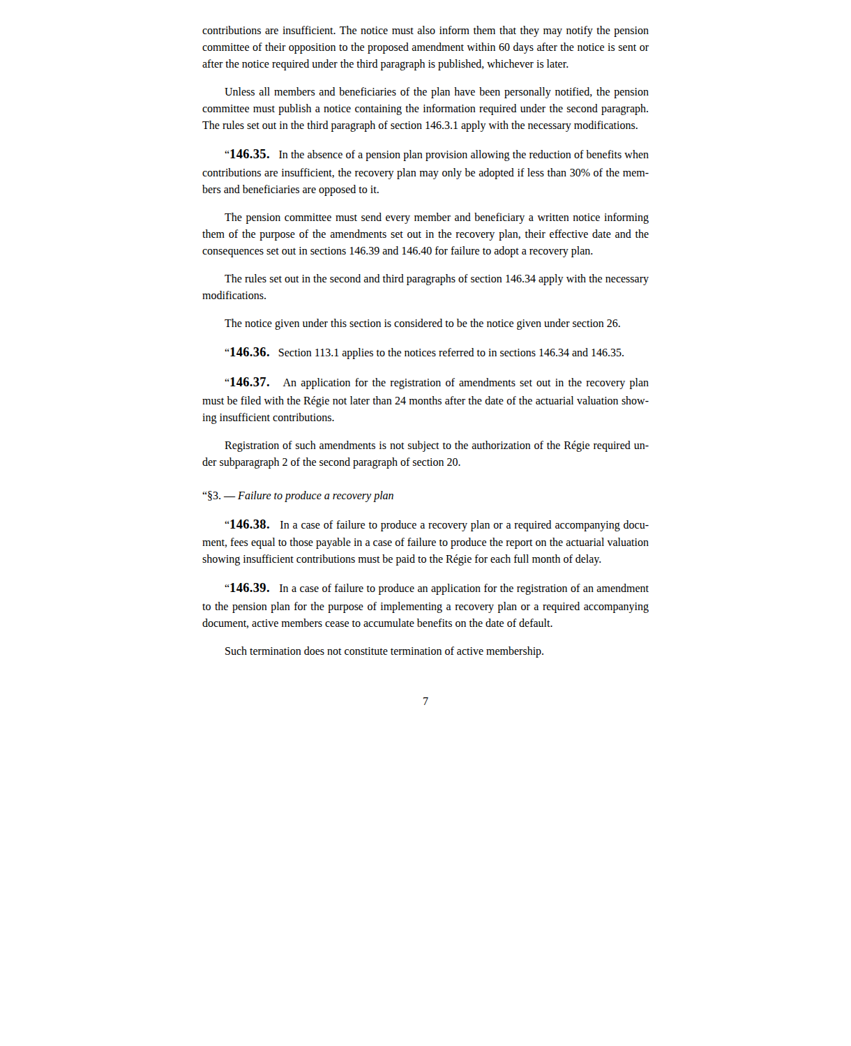contributions are insufficient. The notice must also inform them that they may notify the pension committee of their opposition to the proposed amendment within 60 days after the notice is sent or after the notice required under the third paragraph is published, whichever is later.
Unless all members and beneficiaries of the plan have been personally notified, the pension committee must publish a notice containing the information required under the second paragraph. The rules set out in the third paragraph of section 146.3.1 apply with the necessary modifications.
“146.35. In the absence of a pension plan provision allowing the reduction of benefits when contributions are insufficient, the recovery plan may only be adopted if less than 30% of the members and beneficiaries are opposed to it.
The pension committee must send every member and beneficiary a written notice informing them of the purpose of the amendments set out in the recovery plan, their effective date and the consequences set out in sections 146.39 and 146.40 for failure to adopt a recovery plan.
The rules set out in the second and third paragraphs of section 146.34 apply with the necessary modifications.
The notice given under this section is considered to be the notice given under section 26.
“146.36. Section 113.1 applies to the notices referred to in sections 146.34 and 146.35.
“146.37. An application for the registration of amendments set out in the recovery plan must be filed with the Régie not later than 24 months after the date of the actuarial valuation showing insufficient contributions.
Registration of such amendments is not subject to the authorization of the Régie required under subparagraph 2 of the second paragraph of section 20.
“§3. — Failure to produce a recovery plan
“146.38. In a case of failure to produce a recovery plan or a required accompanying document, fees equal to those payable in a case of failure to produce the report on the actuarial valuation showing insufficient contributions must be paid to the Régie for each full month of delay.
“146.39. In a case of failure to produce an application for the registration of an amendment to the pension plan for the purpose of implementing a recovery plan or a required accompanying document, active members cease to accumulate benefits on the date of default.
Such termination does not constitute termination of active membership.
7